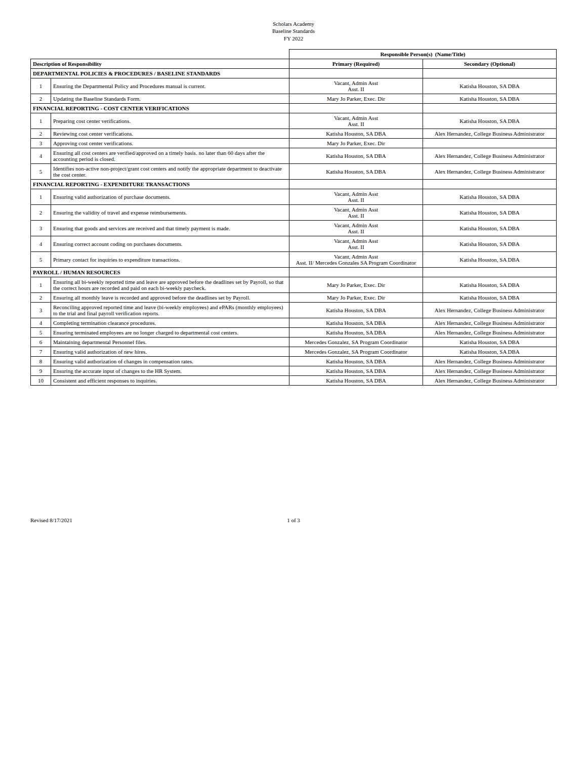Scholars Academy
Baseline Standards
FY 2022
| | | Responsible Person(s) (Name/Title) |
| Description of Responsibility | Primary (Required) | Secondary (Optional) |
| DEPARTMENTAL POLICIES & PROCEDURES / BASELINE STANDARDS | | |
| 1 | Ensuring the Departmental Policy and Procedures manual is current. | Vacant, Admin Asst Asst. II | Katisha Houston, SA DBA |
| 2 | Updating the Baseline Standards Form. | Mary Jo Parker, Exec. Dir | Katisha Houston, SA DBA |
| FINANCIAL REPORTING - COST CENTER VERIFICATIONS | | |
| 1 | Preparing cost center verifications. | Vacant, Admin Asst Asst. II | Katisha Houston, SA DBA |
| 2 | Reviewing cost center verifications. | Katisha Houston, SA DBA | Alex Hernandez, College Business Administrator |
| 3 | Approving cost center verifications. | Mary Jo Parker, Exec. Dir | |
| 4 | Ensuring all cost centers are verified/approved on a timely basis. no later than 60 days after the accounting period is closed. | Katisha Houston, SA DBA | Alex Hernandez, College Business Administrator |
| 5 | Identifies non-active non-project/grant cost centers and notify the appropriate department to deactivate the cost center. | Katisha Houston, SA DBA | Alex Hernandez, College Business Administrator |
| FINANCIAL REPORTING - EXPENDITURE TRANSACTIONS | | |
| 1 | Ensuring valid authorization of purchase documents. | Vacant, Admin Asst Asst. II | Katisha Houston, SA DBA |
| 2 | Ensuring the validity of travel and expense reimbursements. | Vacant, Admin Asst Asst. II | Katisha Houston, SA DBA |
| 3 | Ensuring that goods and services are received and that timely payment is made. | Vacant, Admin Asst Asst. II | Katisha Houston, SA DBA |
| 4 | Ensuring correct account coding on purchases documents. | Vacant, Admin Asst Asst. II | Katisha Houston, SA DBA |
| 5 | Primary contact for inquiries to expenditure transactions. | Vacant, Admin Asst Asst. II/ Mercedes Gonzales SA Program Coordinator | Katisha Houston, SA DBA |
| PAYROLL / HUMAN RESOURCES | | |
| 1 | Ensuring all bi-weekly reported time and leave are approved before the deadlines set by Payroll, so that the correct hours are recorded and paid on each bi-weekly paycheck. | Mary Jo Parker, Exec. Dir | Katisha Houston, SA DBA |
| 2 | Ensuring all monthly leave is recorded and approved before the deadlines set by Payroll. | Mary Jo Parker, Exec. Dir | Katisha Houston, SA DBA |
| 3 | Reconciling approved reported time and leave (bi-weekly employees) and ePARs (monthly employees) to the trial and final payroll verification reports. | Katisha Houston, SA DBA | Alex Hernandez, College Business Administrator |
| 4 | Completing termination clearance procedures. | Katisha Houston, SA DBA | Alex Hernandez, College Business Administrator |
| 5 | Ensuring terminated employees are no longer charged to departmental cost centers. | Katisha Houston, SA DBA | Alex Hernandez, College Business Administrator |
| 6 | Maintaining departmental Personnel files. | Mercedes Gonzalez, SA Program Coordinator | Katisha Houston, SA DBA |
| 7 | Ensuring valid authorization of new hires. | Mercedes Gonzalez, SA Program Coordinator | Katisha Houston, SA DBA |
| 8 | Ensuring valid authorization of changes in compensation rates. | Katisha Houston, SA DBA | Alex Hernandez, College Business Administrator |
| 9 | Ensuring the accurate input of changes to the HR System. | Katisha Houston, SA DBA | Alex Hernandez, College Business Administrator |
| 10 | Consistent and efficient responses to inquiries. | Katisha Houston, SA DBA | Alex Hernandez, College Business Administrator |
Revised 8/17/2021
1 of 3